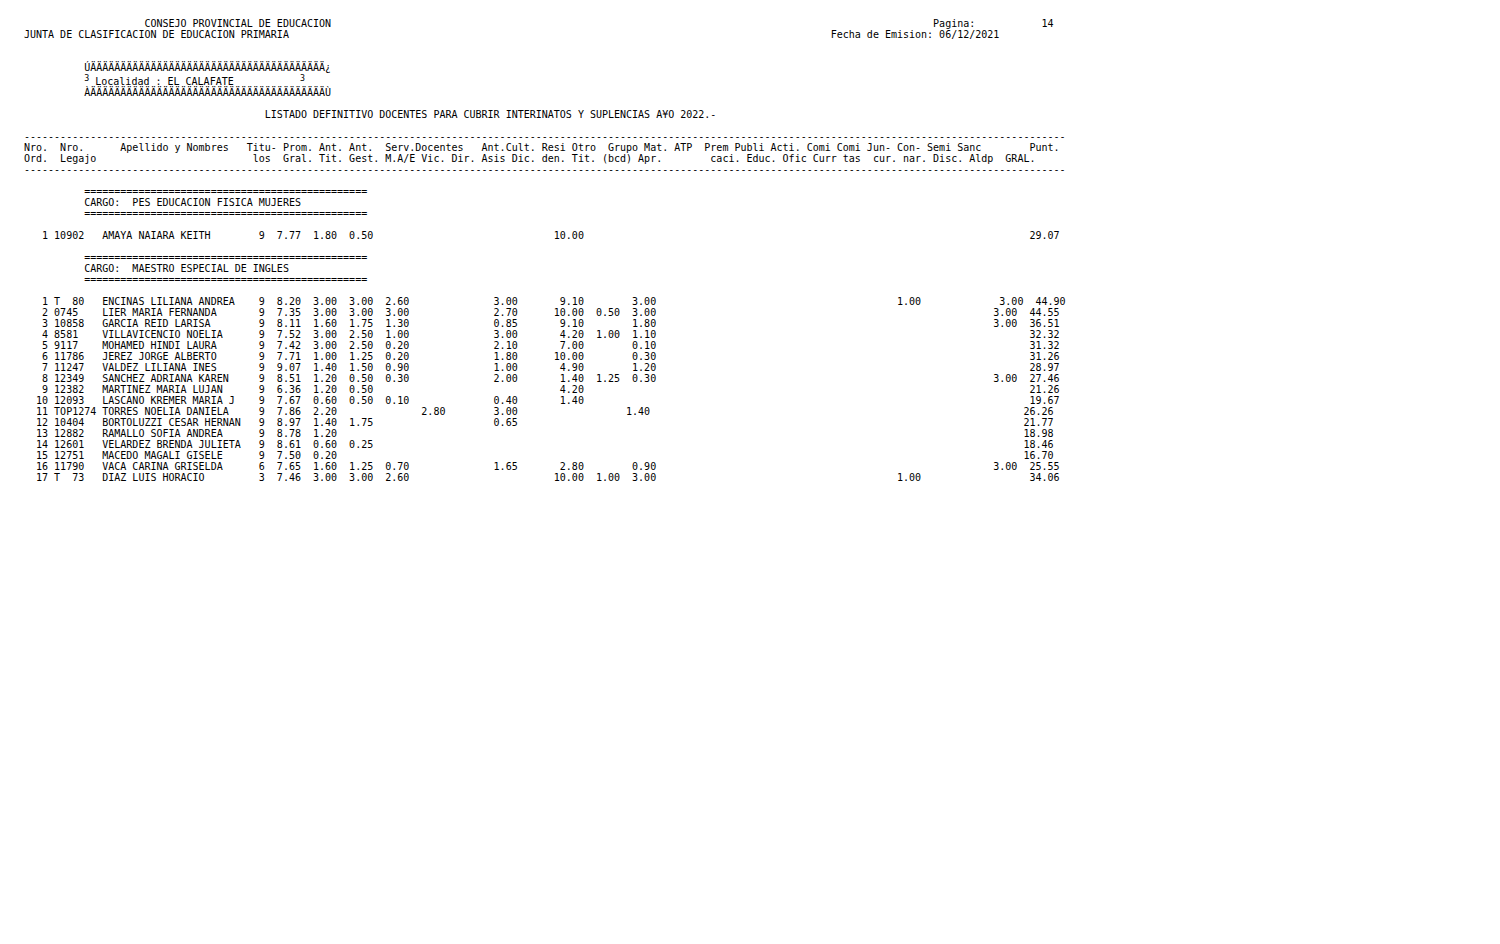CONSEJO PROVINCIAL DE EDUCACION                                                                                                    Pagina:           14
JUNTA DE CLASIFICACION DE EDUCACION PRIMARIA                                                                                          Fecha de Emision: 06/12/2021


          ÚÄÄÄÄÄÄÄÄÄÄÄÄÄÄÄÄÄÄÄÄÄÄÄÄÄÄÄÄÄÄÄÄÄÄÄÄÄÄÄ¿
          3 Localidad : EL CALAFATE           3
          ÀÄÄÄÄÄÄÄÄÄÄÄÄÄÄÄÄÄÄÄÄÄÄÄÄÄÄÄÄÄÄÄÄÄÄÄÄÄÄÄÙ

                                        LISTADO DEFINITIVO DOCENTES PARA CUBRIR INTERINATOS Y SUPLENCIAS A¥O 2022.-

-----------------------------------------------------------------------------------------------------------------------------------------------------------------------------
Nro.  Nro.      Apellido y Nombres   Titu- Prom. Ant. Ant.  Serv.Docentes   Ant.Cult. Resi Otro  Grupo Mat. ATP  Prem Publi Acti. Comi Comi Jun- Con- Semi Sanc        Punt.
Ord.  Legajo                          los  Gral. Tit. Gest. M.A/E Vic. Dir. Asis Dic. den. Tit. (bcd) Apr.        caci. Educ. Ofic Curr tas  cur. nar. Disc. Aldp  GRAL.
-----------------------------------------------------------------------------------------------------------------------------------------------------------------------------

          ===============================================
          CARGO:  PES EDUCACION FISICA MUJERES
          ===============================================

   1 10902   AMAYA NAIARA KEITH        9  7.77  1.80  0.50                              10.00                                                                          29.07

          ===============================================
          CARGO:  MAESTRO ESPECIAL DE INGLES
          ===============================================

   1 T  80   ENCINAS LILIANA ANDREA    9  8.20  3.00  3.00  2.60              3.00       9.10        3.00                                        1.00             3.00  44.90
   2 0745    LIER MARIA FERNANDA       9  7.35  3.00  3.00  3.00              2.70      10.00  0.50  3.00                                                        3.00  44.55
   3 10858   GARCIA REID LARISA        9  8.11  1.60  1.75  1.30              0.85       9.10        1.80                                                        3.00  36.51
   4 8581    VILLAVICENCIO NOELIA      9  7.52  3.00  2.50  1.00              3.00       4.20  1.00  1.10                                                              32.32
   5 9117    MOHAMED HINDI LAURA       9  7.42  3.00  2.50  0.20              2.10       7.00        0.10                                                              31.32
   6 11786   JEREZ JORGE ALBERTO       9  7.71  1.00  1.25  0.20              1.80      10.00        0.30                                                              31.26
   7 11247   VALDEZ LILIANA INES       9  9.07  1.40  1.50  0.90              1.00       4.90        1.20                                                              28.97
   8 12349   SANCHEZ ADRIANA KAREN     9  8.51  1.20  0.50  0.30              2.00       1.40  1.25  0.30                                                        3.00  27.46
   9 12382   MARTINEZ MARIA LUJAN      9  6.36  1.20  0.50                               4.20                                                                          21.26
  10 12093   LASCANO KREMER MARIA J    9  7.67  0.60  0.50  0.10              0.40       1.40                                                                          19.67
  11 TOP1274 TORRES NOELIA DANIELA     9  7.86  2.20              2.80        3.00                  1.40                                                              26.26
  12 10404   BORTOLUZZI CESAR HERNAN   9  8.97  1.40  1.75                    0.65                                                                                    21.77
  13 12882   RAMALLO SOFIA ANDREA      9  8.78  1.20                                                                                                                  18.98
  14 12601   VELARDEZ BRENDA JULIETA   9  8.61  0.60  0.25                                                                                                            18.46
  15 12751   MACEDO MAGALI GISELE      9  7.50  0.20                                                                                                                  16.70
  16 11790   VACA CARINA GRISELDA      6  7.65  1.60  1.25  0.70              1.65       2.80        0.90                                                        3.00  25.55
  17 T  73   DIAZ LUIS HORACIO         3  7.46  3.00  3.00  2.60                        10.00  1.00  3.00                                        1.00                  34.06